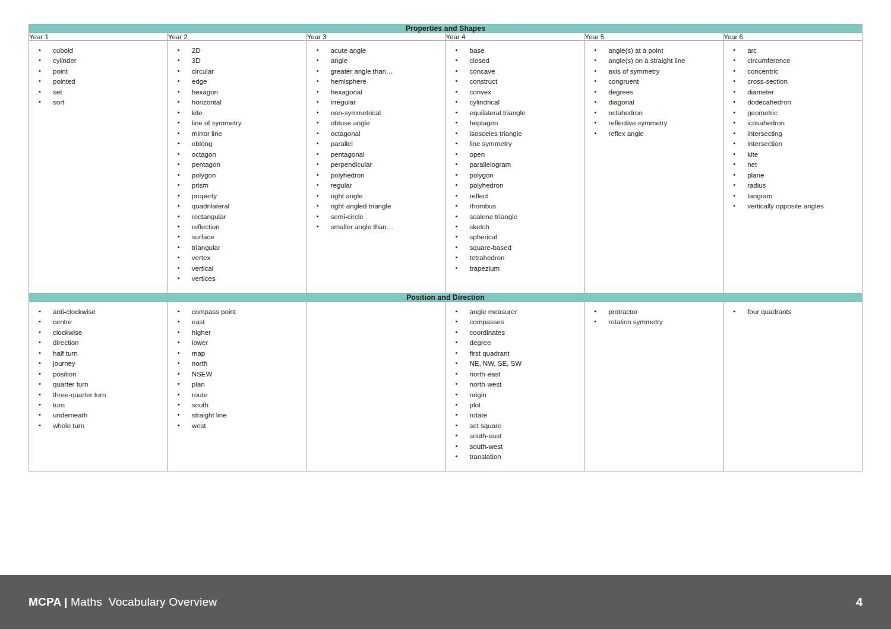| Properties and Shapes |
| Year 1 | Year 2 | Year 3 | Year 4 | Year 5 | Year 6 |
| cuboid cylinder point pointed set sort | 2D 3D circular edge hexagon horizontal kite line of symmetry mirror line oblong octagon pentagon polygon prism property quadrilateral rectangular reflection surface triangular vertex vertical vertices | acute angle angle greater angle than… hemisphere hexagonal irregular non-symmetrical obtuse angle octagonal parallel pentagonal perpendicular polyhedron regular right angle right-angled triangle semi-circle smaller angle than… | base closed concave construct convex cylindrical equilateral triangle heptagon isosceles triangle line symmetry open parallelogram polygon polyhedron reflect rhombus scalene triangle sketch spherical square-based tetrahedron trapezium | angle(s) at a point angle(s) on a straight line axis of symmetry congruent degrees diagonal octahedron reflective symmetry reflex angle | arc circumference concentric cross-section diameter dodecahedron geometric icosahedron intersecting intersection kite net plane radius tangram vertically opposite angles |
| Position and Direction |
| anti-clockwise centre clockwise direction half turn journey position quarter turn three-quarter turn turn underneath whole turn | compass point east higher lower map north NSEW plan route south straight line west | | angle measurer compasses coordinates degree first quadrant NE, NW, SE, SW north-east north-west origin plot rotate set square south-east south-west translation | protractor rotation symmetry | four quadrants |
MCPA | Maths Vocabulary Overview
4